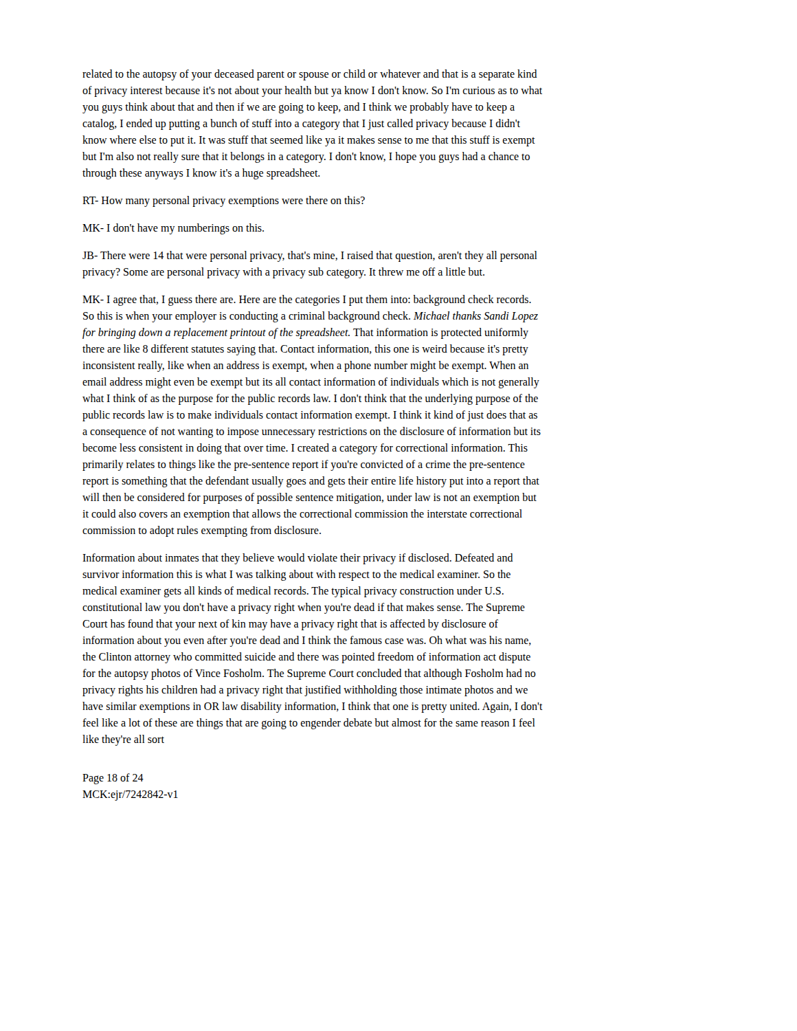related to the autopsy of your deceased parent or spouse or child or whatever and that is a separate kind of privacy interest because it's not about your health but ya know I don't know. So I'm curious as to what you guys think about that and then if we are going to keep, and I think we probably have to keep a catalog, I ended up putting a bunch of stuff into a category that I just called privacy because I didn't know where else to put it. It was stuff that seemed like ya it makes sense to me that this stuff is exempt but I'm also not really sure that it belongs in a category. I don't know, I hope you guys had a chance to through these anyways I know it's a huge spreadsheet.
RT- How many personal privacy exemptions were there on this?
MK- I don't have my numberings on this.
JB- There were 14 that were personal privacy, that's mine, I raised that question, aren't they all personal privacy? Some are personal privacy with a privacy sub category. It threw me off a little but.
MK- I agree that, I guess there are. Here are the categories I put them into: background check records. So this is when your employer is conducting a criminal background check. Michael thanks Sandi Lopez for bringing down a replacement printout of the spreadsheet. That information is protected uniformly there are like 8 different statutes saying that. Contact information, this one is weird because it's pretty inconsistent really, like when an address is exempt, when a phone number might be exempt. When an email address might even be exempt but its all contact information of individuals which is not generally what I think of as the purpose for the public records law. I don't think that the underlying purpose of the public records law is to make individuals contact information exempt. I think it kind of just does that as a consequence of not wanting to impose unnecessary restrictions on the disclosure of information but its become less consistent in doing that over time. I created a category for correctional information. This primarily relates to things like the pre-sentence report if you're convicted of a crime the pre-sentence report is something that the defendant usually goes and gets their entire life history put into a report that will then be considered for purposes of possible sentence mitigation, under law is not an exemption but it could also covers an exemption that allows the correctional commission the interstate correctional commission to adopt rules exempting from disclosure.
Information about inmates that they believe would violate their privacy if disclosed. Defeated and survivor information this is what I was talking about with respect to the medical examiner. So the medical examiner gets all kinds of medical records. The typical privacy construction under U.S. constitutional law you don't have a privacy right when you're dead if that makes sense. The Supreme Court has found that your next of kin may have a privacy right that is affected by disclosure of information about you even after you're dead and I think the famous case was. Oh what was his name, the Clinton attorney who committed suicide and there was pointed freedom of information act dispute for the autopsy photos of Vince Fosholm. The Supreme Court concluded that although Fosholm had no privacy rights his children had a privacy right that justified withholding those intimate photos and we have similar exemptions in OR law disability information, I think that one is pretty united. Again, I don't feel like a lot of these are things that are going to engender debate but almost for the same reason I feel like they're all sort
Page 18 of 24
MCK:ejr/7242842-v1